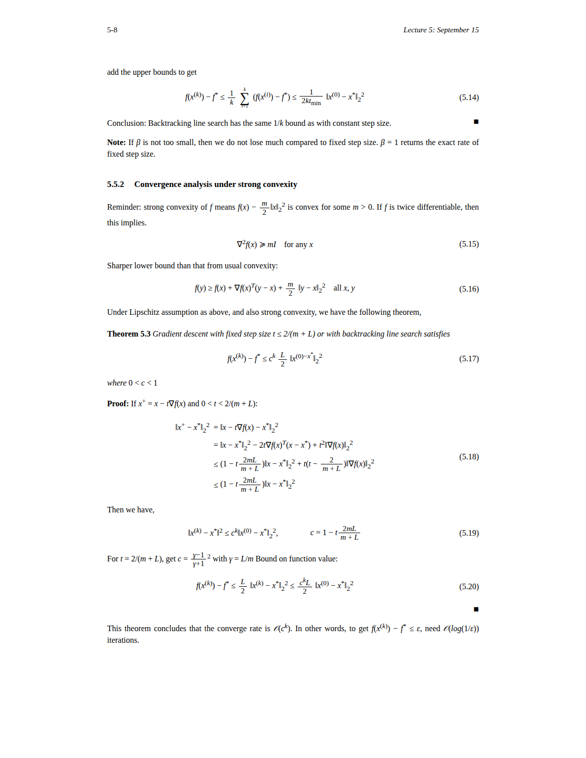5-8
Lecture 5: September 15
add the upper bounds to get
f(x(k)) − f* ≤ 1 k k∑i=1 (f(x(i)) − f*) ≤ 12ktmin ‖x(0) − x*‖22
(5.14)
Conclusion: Backtracking line search has the same 1/k bound as with constant step size. ■
Note: If β is not too small, then we do not lose much compared to fixed step size. β = 1 returns the exact rate of fixed step size.
5.5.2 Convergence analysis under strong convexity
Reminder: strong convexity of f means f(x) − m 2‖x‖22 is convex for some m > 0. If f is twice differentiable, then this implies.
∇2f(x) ≽ mI for any x
(5.15)
Sharper lower bound than that from usual convexity:
f(y) ≥ f(x) + ∇f(x)T(y − x) + m 2 ‖y − x‖22 all x, y
(5.16)
Under Lipschitz assumption as above, and also strong convexity, we have the following theorem,
Theorem 5.3 Gradient descent with fixed step size t ≤ 2/(m + L) or with backtracking line search satisfies
f(x(k)) − f* ≤ ck L 2 ‖x(0)−x*‖22
(5.17)
where 0 < c < 1
Proof: If x+ = x − t∇f(x) and 0 < t < 2/(m + L):
| ‖ x + − x * ‖ 2 2 | = | ‖ x − t ∇ f ( x ) − x * ‖ 2 2 |
| | = | ‖ x − x * ‖ 2 2 − 2 t ∇ f ( x ) T ( x − x * ) + t 2 ‖∇ f ( x )‖ 2 2 |
| | ≤ | (1 − t 2 mL m + L )‖ x − x * ‖ 2 2 + t ( t − 2 m + L )‖∇ f ( x )‖ 2 2 |
| | ≤ | (1 − t 2 mL m + L )‖ x − x * ‖ 2 2 |
(5.18)
Then we have,
‖x(k) − x*‖2 ≤ ck‖x(0) − x*‖22, c = 1 − t 2mL m + L
(5.19)
For t = 2/(m + L), get c = γ−1 γ+12 with γ = L/m Bound on function value:
f(x(k)) − f* ≤ L 2 ‖x(k) − x*‖22 ≤ ckL 2 ‖x(0) − x*‖22
(5.20)
■
This theorem concludes that the converge rate is 𝒪(ck). In other words, to get f(x(k)) − f* ≤ ε, need 𝒪(log(1/ε)) iterations.